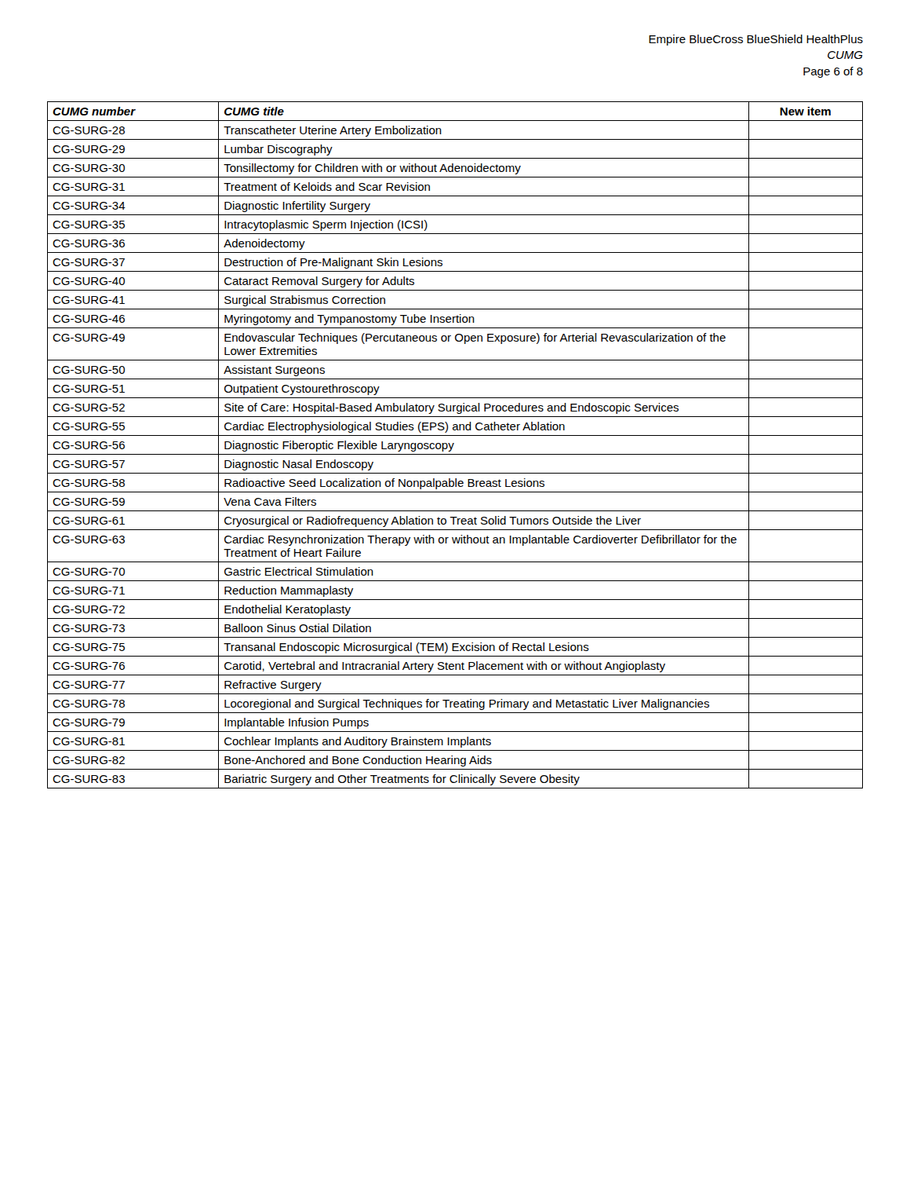Empire BlueCross BlueShield HealthPlus
CUMG
Page 6 of 8
| CUMG number | CUMG title | New item |
| --- | --- | --- |
| CG-SURG-28 | Transcatheter Uterine Artery Embolization | |
| CG-SURG-29 | Lumbar Discography | |
| CG-SURG-30 | Tonsillectomy for Children with or without Adenoidectomy | |
| CG-SURG-31 | Treatment of Keloids and Scar Revision | |
| CG-SURG-34 | Diagnostic Infertility Surgery | |
| CG-SURG-35 | Intracytoplasmic Sperm Injection (ICSI) | |
| CG-SURG-36 | Adenoidectomy | |
| CG-SURG-37 | Destruction of Pre-Malignant Skin Lesions | |
| CG-SURG-40 | Cataract Removal Surgery for Adults | |
| CG-SURG-41 | Surgical Strabismus Correction | |
| CG-SURG-46 | Myringotomy and Tympanostomy Tube Insertion | |
| CG-SURG-49 | Endovascular Techniques (Percutaneous or Open Exposure) for Arterial Revascularization of the Lower Extremities | |
| CG-SURG-50 | Assistant Surgeons | |
| CG-SURG-51 | Outpatient Cystourethroscopy | |
| CG-SURG-52 | Site of Care: Hospital-Based Ambulatory Surgical Procedures and Endoscopic Services | |
| CG-SURG-55 | Cardiac Electrophysiological Studies (EPS) and Catheter Ablation | |
| CG-SURG-56 | Diagnostic Fiberoptic Flexible Laryngoscopy | |
| CG-SURG-57 | Diagnostic Nasal Endoscopy | |
| CG-SURG-58 | Radioactive Seed Localization of Nonpalpable Breast Lesions | |
| CG-SURG-59 | Vena Cava Filters | |
| CG-SURG-61 | Cryosurgical or Radiofrequency Ablation to Treat Solid Tumors Outside the Liver | |
| CG-SURG-63 | Cardiac Resynchronization Therapy with or without an Implantable Cardioverter Defibrillator for the Treatment of Heart Failure | |
| CG-SURG-70 | Gastric Electrical Stimulation | |
| CG-SURG-71 | Reduction Mammaplasty | |
| CG-SURG-72 | Endothelial Keratoplasty | |
| CG-SURG-73 | Balloon Sinus Ostial Dilation | |
| CG-SURG-75 | Transanal Endoscopic Microsurgical (TEM) Excision of Rectal Lesions | |
| CG-SURG-76 | Carotid, Vertebral and Intracranial Artery Stent Placement with or without Angioplasty | |
| CG-SURG-77 | Refractive Surgery | |
| CG-SURG-78 | Locoregional and Surgical Techniques for Treating Primary and Metastatic Liver Malignancies | |
| CG-SURG-79 | Implantable Infusion Pumps | |
| CG-SURG-81 | Cochlear Implants and Auditory Brainstem Implants | |
| CG-SURG-82 | Bone-Anchored and Bone Conduction Hearing Aids | |
| CG-SURG-83 | Bariatric Surgery and Other Treatments for Clinically Severe Obesity | |